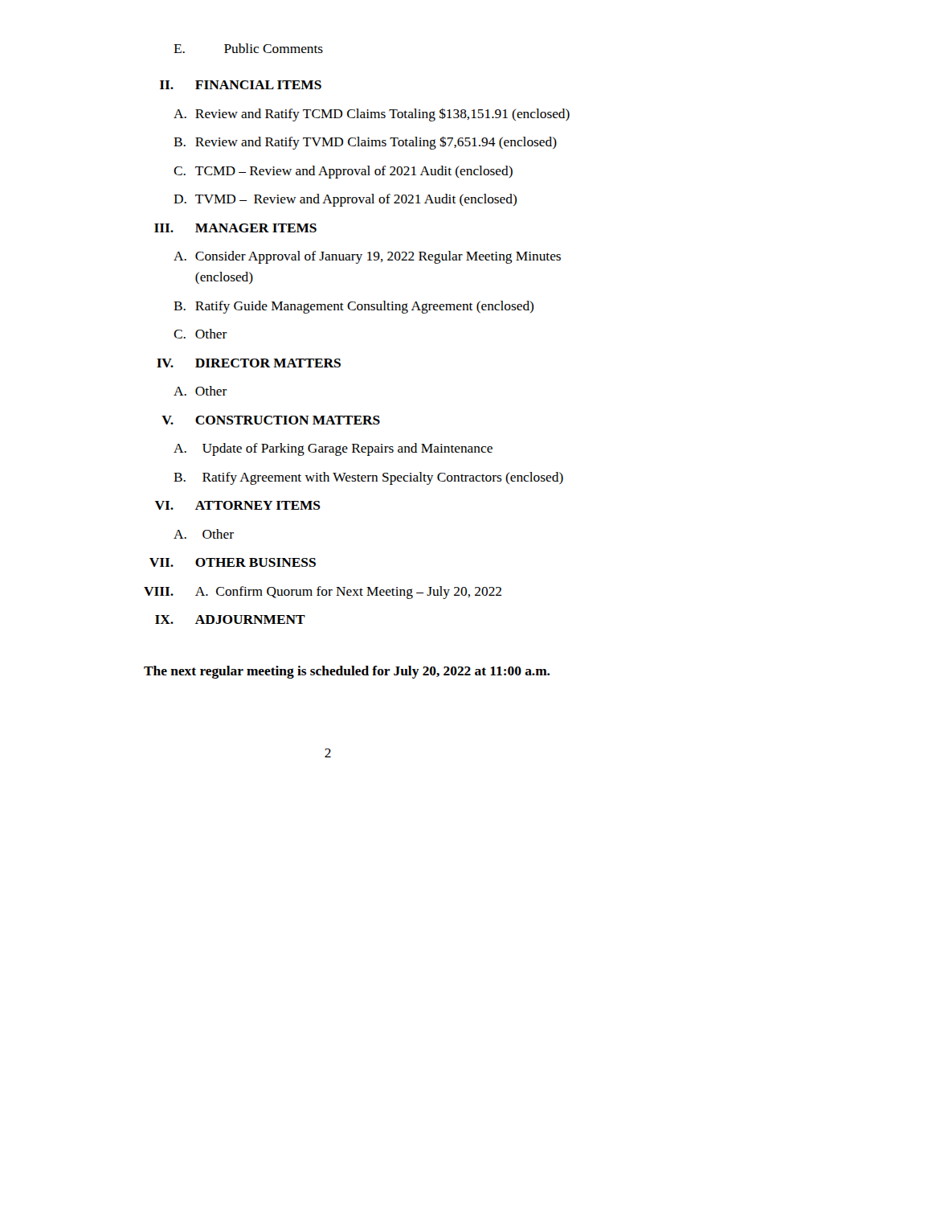E.
Public Comments
II.
FINANCIAL ITEMS
A.
Review and Ratify TCMD Claims Totaling $138,151.91 (enclosed)
B.
Review and Ratify TVMD Claims Totaling $7,651.94 (enclosed)
C.
TCMD – Review and Approval of 2021 Audit (enclosed)
D.
TVMD – Review and Approval of 2021 Audit (enclosed)
III.
MANAGER ITEMS
A.
Consider Approval of January 19, 2022 Regular Meeting Minutes (enclosed)
B.
Ratify Guide Management Consulting Agreement (enclosed)
C.
Other
IV.
DIRECTOR MATTERS
A.
Other
V.
CONSTRUCTION MATTERS
A.
Update of Parking Garage Repairs and Maintenance
B.
Ratify Agreement with Western Specialty Contractors (enclosed)
VI.
ATTORNEY ITEMS
A.
Other
VII.
OTHER BUSINESS
VIII.
A. Confirm Quorum for Next Meeting – July 20, 2022
IX.
ADJOURNMENT
The next regular meeting is scheduled for July 20, 2022 at 11:00 a.m.
2